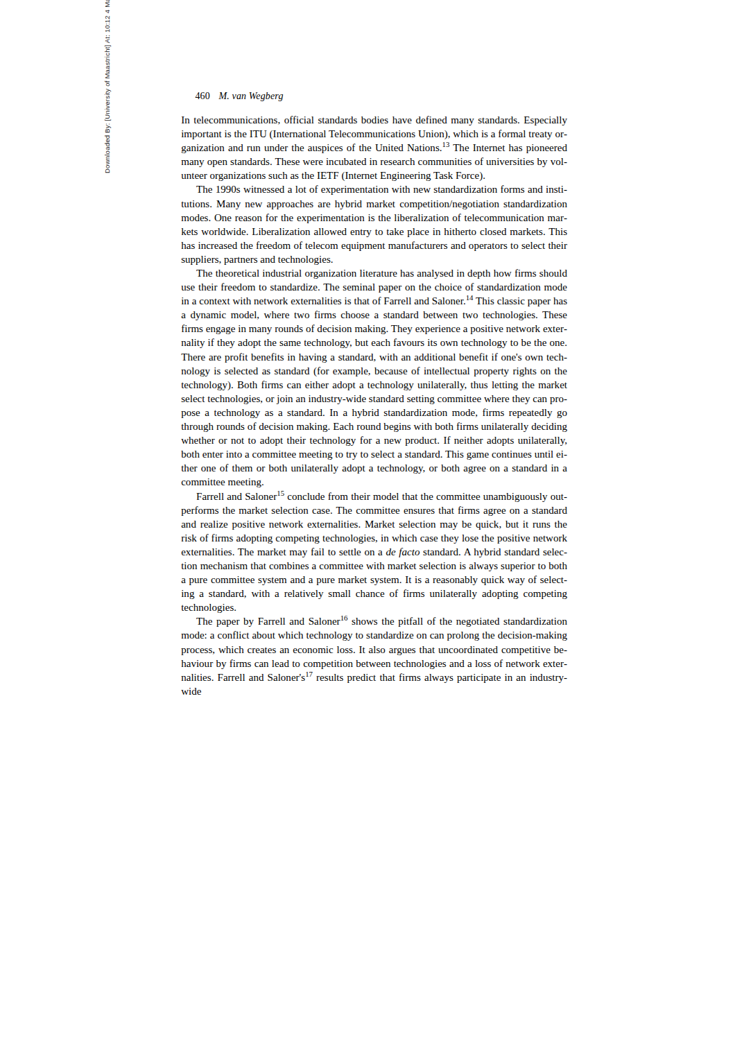Downloaded By: [University of Maastricht] At: 10:12 4 March 2010
460 M. van Wegberg
In telecommunications, official standards bodies have defined many standards. Especially important is the ITU (International Telecommunications Union), which is a formal treaty organization and run under the auspices of the United Nations.13 The Internet has pioneered many open standards. These were incubated in research communities of universities by volunteer organizations such as the IETF (Internet Engineering Task Force).
The 1990s witnessed a lot of experimentation with new standardization forms and institutions. Many new approaches are hybrid market competition/negotiation standardization modes. One reason for the experimentation is the liberalization of telecommunication markets worldwide. Liberalization allowed entry to take place in hitherto closed markets. This has increased the freedom of telecom equipment manufacturers and operators to select their suppliers, partners and technologies.
The theoretical industrial organization literature has analysed in depth how firms should use their freedom to standardize. The seminal paper on the choice of standardization mode in a context with network externalities is that of Farrell and Saloner.14 This classic paper has a dynamic model, where two firms choose a standard between two technologies. These firms engage in many rounds of decision making. They experience a positive network externality if they adopt the same technology, but each favours its own technology to be the one. There are profit benefits in having a standard, with an additional benefit if one's own technology is selected as standard (for example, because of intellectual property rights on the technology). Both firms can either adopt a technology unilaterally, thus letting the market select technologies, or join an industry-wide standard setting committee where they can propose a technology as a standard. In a hybrid standardization mode, firms repeatedly go through rounds of decision making. Each round begins with both firms unilaterally deciding whether or not to adopt their technology for a new product. If neither adopts unilaterally, both enter into a committee meeting to try to select a standard. This game continues until either one of them or both unilaterally adopt a technology, or both agree on a standard in a committee meeting.
Farrell and Saloner15 conclude from their model that the committee unambiguously outperforms the market selection case. The committee ensures that firms agree on a standard and realize positive network externalities. Market selection may be quick, but it runs the risk of firms adopting competing technologies, in which case they lose the positive network externalities. The market may fail to settle on a de facto standard. A hybrid standard selection mechanism that combines a committee with market selection is always superior to both a pure committee system and a pure market system. It is a reasonably quick way of selecting a standard, with a relatively small chance of firms unilaterally adopting competing technologies.
The paper by Farrell and Saloner16 shows the pitfall of the negotiated standardization mode: a conflict about which technology to standardize on can prolong the decision-making process, which creates an economic loss. It also argues that uncoordinated competitive behaviour by firms can lead to competition between technologies and a loss of network externalities. Farrell and Saloner's17 results predict that firms always participate in an industry-wide